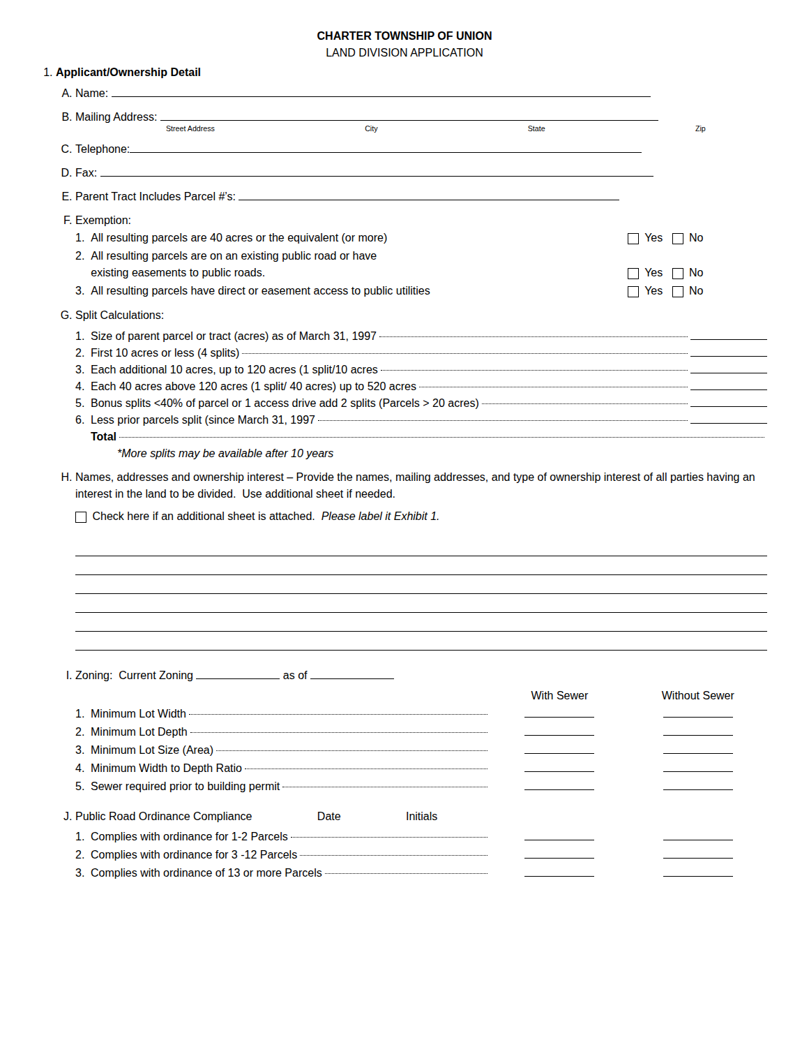CHARTER TOWNSHIP OF UNION
LAND DIVISION APPLICATION
Applicant/Ownership Detail
Name:
Mailing Address:
Street Address City State Zip
Telephone:
Fax:
Parent Tract Includes Parcel #’s:
Exemption:
| 1. All resulting parcels are 40 acres or the equivalent (or more) | Yes No |
| 2. All resulting parcels are on an existing public road or have existing easements to public roads. | Yes No |
| 3. All resulting parcels have direct or easement access to public utilities | Yes No |
Split Calculations:
1. Size of parent parcel or tract (acres) as of March 31, 1997
2. First 10 acres or less (4 splits)
3. Each additional 10 acres, up to 120 acres (1 split/10 acres
4. Each 40 acres above 120 acres (1 split/ 40 acres) up to 520 acres
5. Bonus splits <40% of parcel or 1 access drive add 2 splits (Parcels > 20 acres)
6. Less prior parcels split (since March 31, 1997
Total
*More splits may be available after 10 years
Names, addresses and ownership interest – Provide the names, mailing addresses, and type of ownership interest of all parties having an interest in the land to be divided. Use additional sheet if needed.
Check here if an additional sheet is attached. Please label it Exhibit 1.
Zoning: Current Zoning as of
| | With Sewer | Without Sewer |
| 1. Minimum Lot Width | | |
| 2. Minimum Lot Depth | | |
| 3. Minimum Lot Size (Area) | | |
| 4. Minimum Width to Depth Ratio | | |
| 5. Sewer required prior to building permit | | |
Public Road Ordinance Compliance Date Initials
| 1. Complies with ordinance for 1-2 Parcels | | |
| 2. Complies with ordinance for 3 -12 Parcels | | |
| 3. Complies with ordinance of 13 or more Parcels | | |